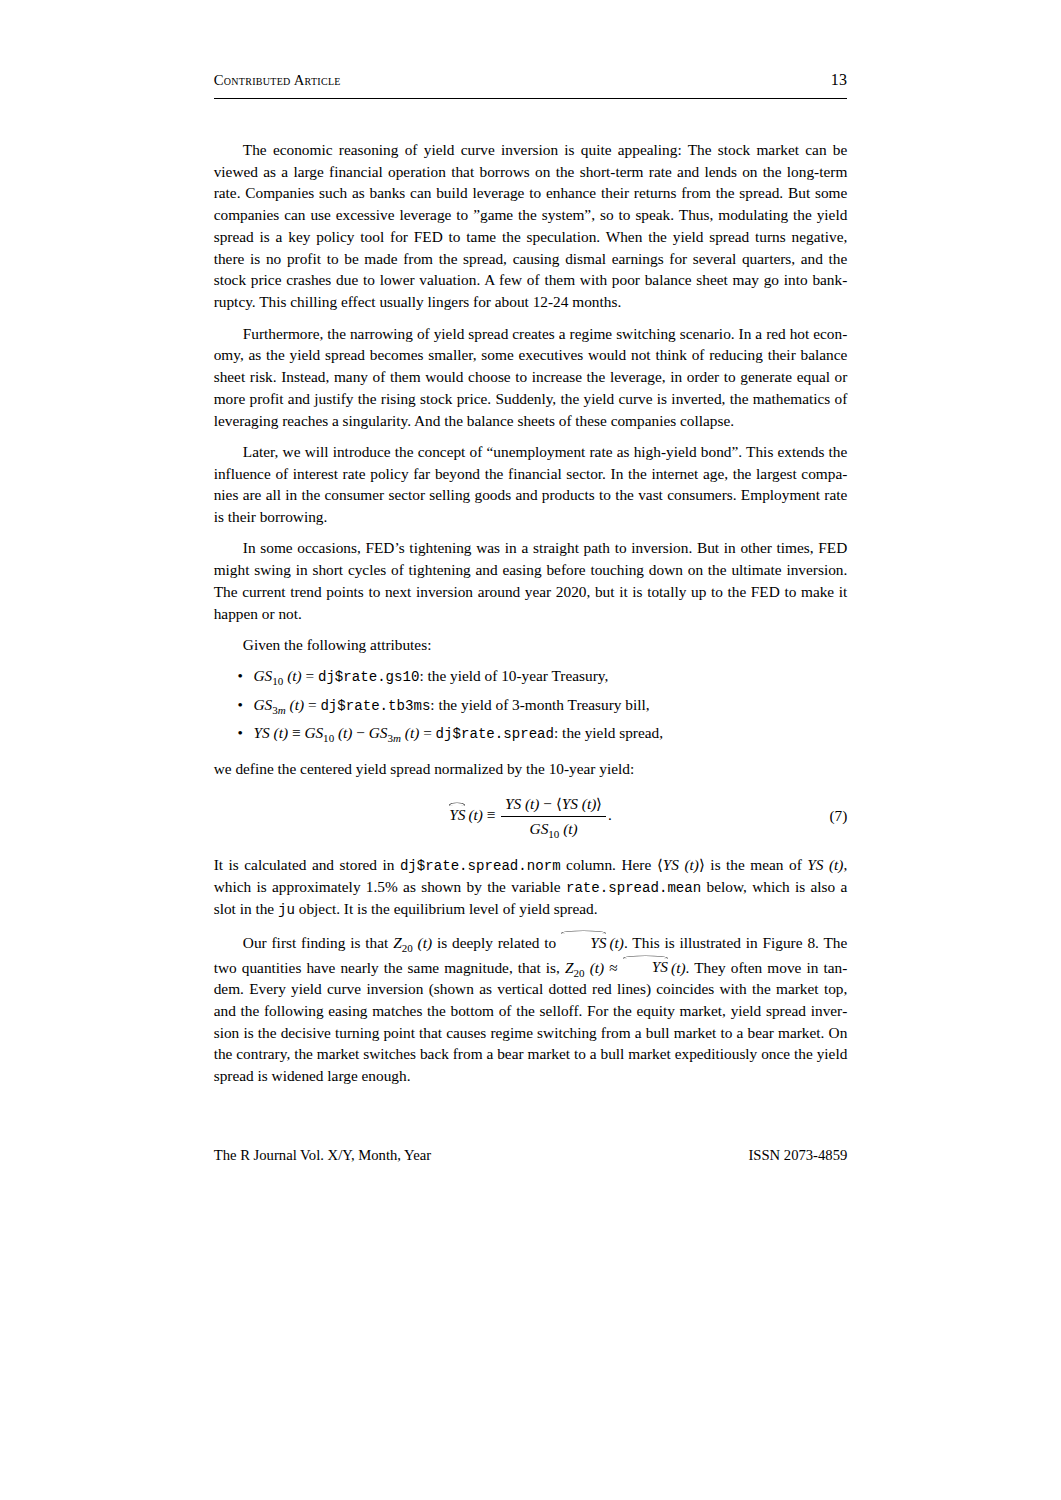Contributed Article 13
The economic reasoning of yield curve inversion is quite appealing: The stock market can be viewed as a large financial operation that borrows on the short-term rate and lends on the long-term rate. Companies such as banks can build leverage to enhance their returns from the spread. But some companies can use excessive leverage to ”game the system”, so to speak. Thus, modulating the yield spread is a key policy tool for FED to tame the speculation. When the yield spread turns negative, there is no profit to be made from the spread, causing dismal earnings for several quarters, and the stock price crashes due to lower valuation. A few of them with poor balance sheet may go into bankruptcy. This chilling effect usually lingers for about 12-24 months.
Furthermore, the narrowing of yield spread creates a regime switching scenario. In a red hot economy, as the yield spread becomes smaller, some executives would not think of reducing their balance sheet risk. Instead, many of them would choose to increase the leverage, in order to generate equal or more profit and justify the rising stock price. Suddenly, the yield curve is inverted, the mathematics of leveraging reaches a singularity. And the balance sheets of these companies collapse.
Later, we will introduce the concept of “unemployment rate as high-yield bond”. This extends the influence of interest rate policy far beyond the financial sector. In the internet age, the largest companies are all in the consumer sector selling goods and products to the vast consumers. Employment rate is their borrowing.
In some occasions, FED’s tightening was in a straight path to inversion. But in other times, FED might swing in short cycles of tightening and easing before touching down on the ultimate inversion. The current trend points to next inversion around year 2020, but it is totally up to the FED to make it happen or not.
Given the following attributes:
GS10 (t) = dj$rate.gs10: the yield of 10-year Treasury,
GS3m (t) = dj$rate.tb3ms: the yield of 3-month Treasury bill,
YS (t) ≡ GS10 (t) − GS3m (t) = dj$rate.spread: the yield spread,
we define the centered yield spread normalized by the 10-year yield:
YS (t) ≡ YS (t) − ⟨YS (t)⟩ GS10 (t) . (7)
It is calculated and stored in dj$rate.spread.norm column. Here ⟨YS (t)⟩ is the mean of YS (t), which is approximately 1.5% as shown by the variable rate.spread.mean below, which is also a slot in the ju object. It is the equilibrium level of yield spread.
Our first finding is that Z20 (t) is deeply related to YS (t). This is illustrated in Figure 8. The two quantities have nearly the same magnitude, that is, Z20 (t) ≈ YS (t). They often move in tandem. Every yield curve inversion (shown as vertical dotted red lines) coincides with the market top, and the following easing matches the bottom of the selloff. For the equity market, yield spread inversion is the decisive turning point that causes regime switching from a bull market to a bear market. On the contrary, the market switches back from a bear market to a bull market expeditiously once the yield spread is widened large enough.
The R Journal Vol. X/Y, Month, Year ISSN 2073-4859